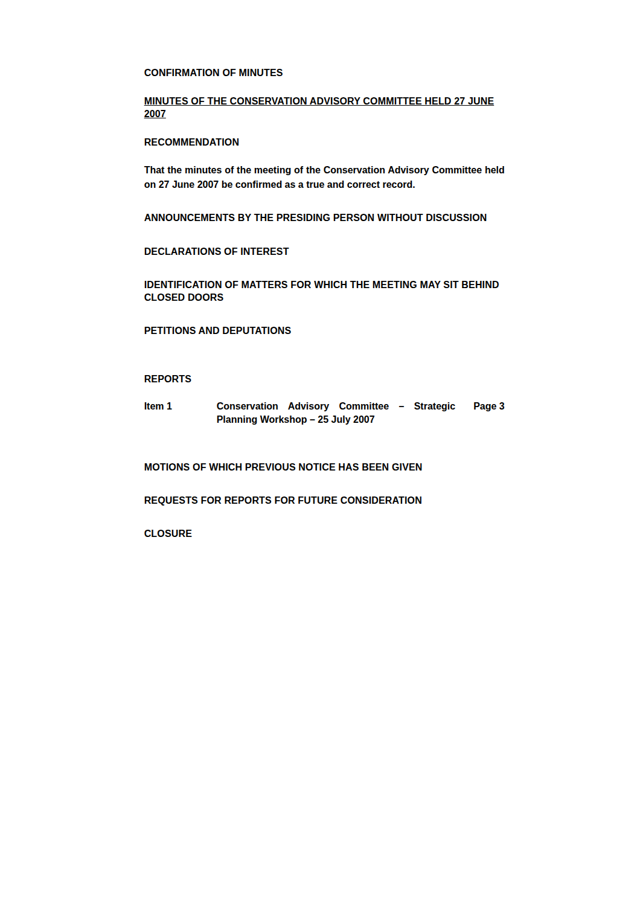CONFIRMATION OF MINUTES
MINUTES OF THE CONSERVATION ADVISORY COMMITTEE HELD 27 JUNE 2007
RECOMMENDATION
That the minutes of the meeting of the Conservation Advisory Committee held on 27 June 2007 be confirmed as a true and correct record.
ANNOUNCEMENTS BY THE PRESIDING PERSON WITHOUT DISCUSSION
DECLARATIONS OF INTEREST
IDENTIFICATION OF MATTERS FOR WHICH THE MEETING MAY SIT BEHIND CLOSED DOORS
PETITIONS AND DEPUTATIONS
REPORTS
| Item 1 | Conservation Advisory Committee – Strategic Planning Workshop – 25 July 2007 | Page 3 |
MOTIONS OF WHICH PREVIOUS NOTICE HAS BEEN GIVEN
REQUESTS FOR REPORTS FOR FUTURE CONSIDERATION
CLOSURE